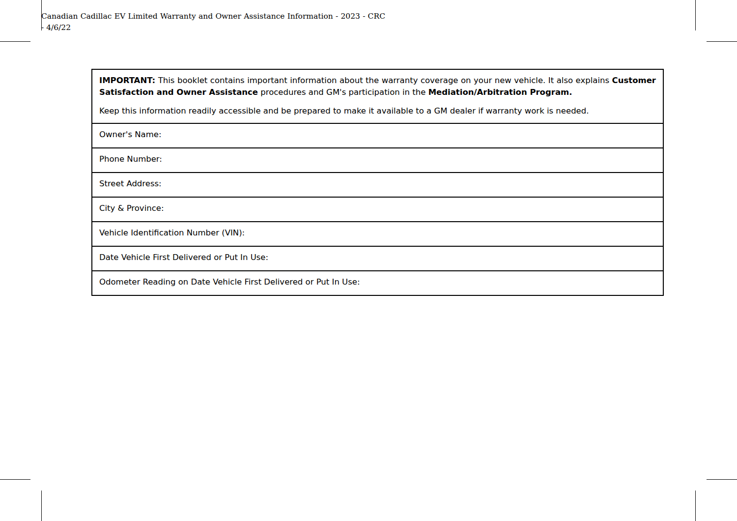Canadian Cadillac EV Limited Warranty and Owner Assistance Information - 2023 - CRC - 4/6/22
| IMPORTANT: This booklet contains important information about the warranty coverage on your new vehicle. It also explains Customer Satisfaction and Owner Assistance procedures and GM's participation in the Mediation/Arbitration Program. Keep this information readily accessible and be prepared to make it available to a GM dealer if warranty work is needed. |
| Owner's Name: |
| Phone Number: |
| Street Address: |
| City & Province: |
| Vehicle Identification Number (VIN): |
| Date Vehicle First Delivered or Put In Use: |
| Odometer Reading on Date Vehicle First Delivered or Put In Use: |